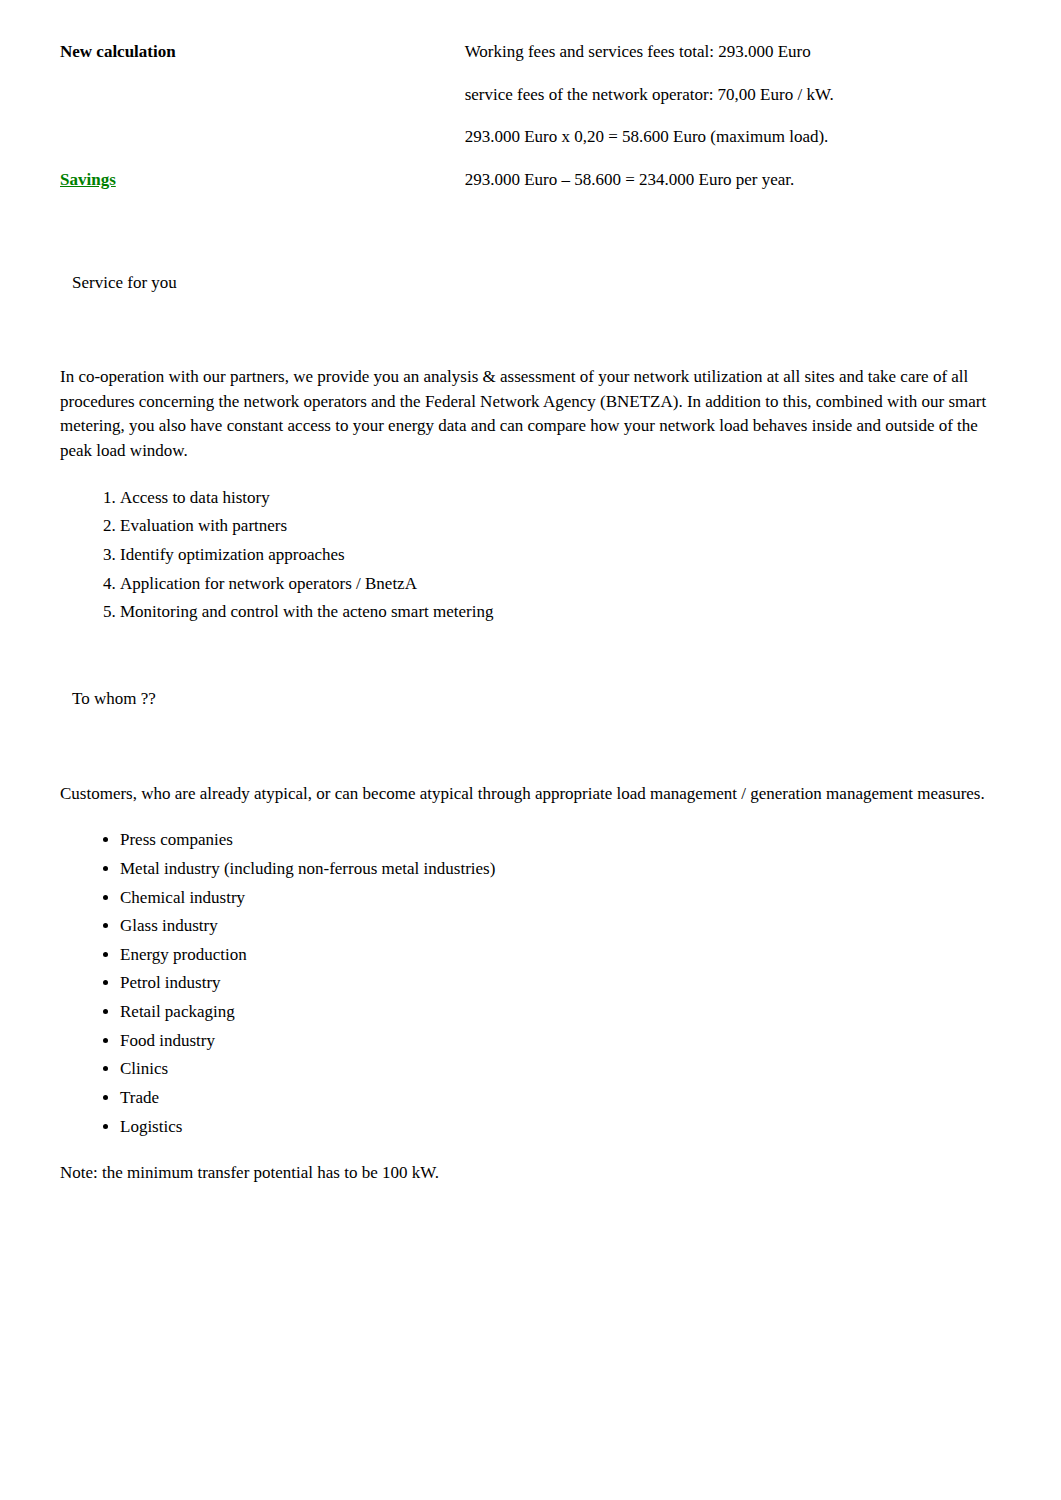| New calculation | Working fees and services fees total: 293.000 Euro |
| | service fees of the network operator: 70,00 Euro / kW. |
| | 293.000 Euro x 0,20 = 58.600 Euro (maximum load). |
| Savings | 293.000 Euro – 58.600 = 234.000 Euro per year. |
Service for you
In co-operation with our partners, we provide you an analysis & assessment of your network utilization at all sites and take care of all procedures concerning the network operators and the Federal Network Agency (BNETZA). In addition to this, combined with our smart metering, you also have constant access to your energy data and can compare how your network load behaves inside and outside of the peak load window.
Access to data history
Evaluation with partners
Identify optimization approaches
Application for network operators / BnetzA
Monitoring and control with the acteno smart metering
To whom ??
Customers, who are already atypical, or can become atypical through appropriate load management / generation management measures.
Press companies
Metal industry (including non-ferrous metal industries)
Chemical industry
Glass industry
Energy production
Petrol industry
Retail packaging
Food industry
Clinics
Trade
Logistics
Note: the minimum transfer potential has to be 100 kW.